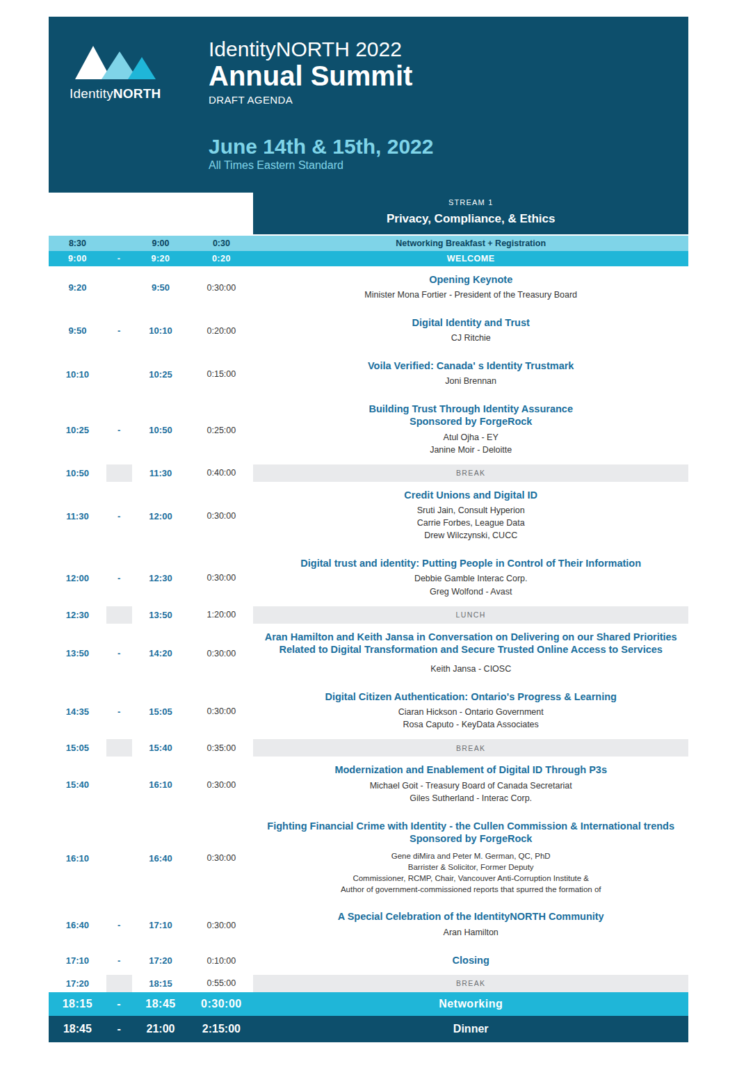IdentityNORTH
IdentityNORTH 2022
Annual Summit
DRAFT AGENDA
June 14th & 15th, 2022
All Times Eastern Standard
| | STREAM 1 |
| | Privacy, Compliance, & Ethics |
| 8:30 | | 9:00 | 0:30 | Networking Breakfast + Registration |
| 9:00 | - | 9:20 | 0:20 | WELCOME |
| 9:20 | | 9:50 | 0:30:00 | Opening Keynote Minister Mona Fortier - President of the Treasury Board |
| 9:50 | - | 10:10 | 0:20:00 | Digital Identity and Trust CJ Ritchie |
| 10:10 | | 10:25 | 0:15:00 | Voila Verified: Canada' s Identity Trustmark Joni Brennan |
| 10:25 | - | 10:50 | 0:25:00 | Building Trust Through Identity Assurance Sponsored by ForgeRock Atul Ojha - EY Janine Moir - Deloitte |
| 10:50 | | 11:30 | 0:40:00 | BREAK |
| 11:30 | - | 12:00 | 0:30:00 | Credit Unions and Digital ID Sruti Jain, Consult Hyperion Carrie Forbes, League Data Drew Wilczynski, CUCC |
| 12:00 | - | 12:30 | 0:30:00 | Digital trust and identity: Putting People in Control of Their Information Debbie Gamble Interac Corp. Greg Wolfond - Avast |
| 12:30 | | 13:50 | 1:20:00 | LUNCH |
| 13:50 | - | 14:20 | 0:30:00 | Aran Hamilton and Keith Jansa in Conversation on Delivering on our Shared Priorities Related to Digital Transformation and Secure Trusted Online Access to Services Keith Jansa - CIOSC |
| 14:35 | - | 15:05 | 0:30:00 | Digital Citizen Authentication: Ontario's Progress & Learning Ciaran Hickson - Ontario Government Rosa Caputo - KeyData Associates |
| 15:05 | | 15:40 | 0:35:00 | BREAK |
| 15:40 | | 16:10 | 0:30:00 | Modernization and Enablement of Digital ID Through P3s Michael Goit - Treasury Board of Canada Secretariat Giles Sutherland - Interac Corp. |
| 16:10 | | 16:40 | 0:30:00 | Fighting Financial Crime with Identity - the Cullen Commission & International trends Sponsored by ForgeRock Gene diMira and Peter M. German, QC, PhD Barrister & Solicitor, Former Deputy Commissioner, RCMP, Chair, Vancouver Anti-Corruption Institute & Author of government-commissioned reports that spurred the formation of |
| 16:40 | - | 17:10 | 0:30:00 | A Special Celebration of the IdentityNORTH Community Aran Hamilton |
| 17:10 | - | 17:20 | 0:10:00 | Closing |
| 17:20 | | 18:15 | 0:55:00 | BREAK |
| 18:15 | - | 18:45 | 0:30:00 | Networking |
| 18:45 | - | 21:00 | 2:15:00 | Dinner |